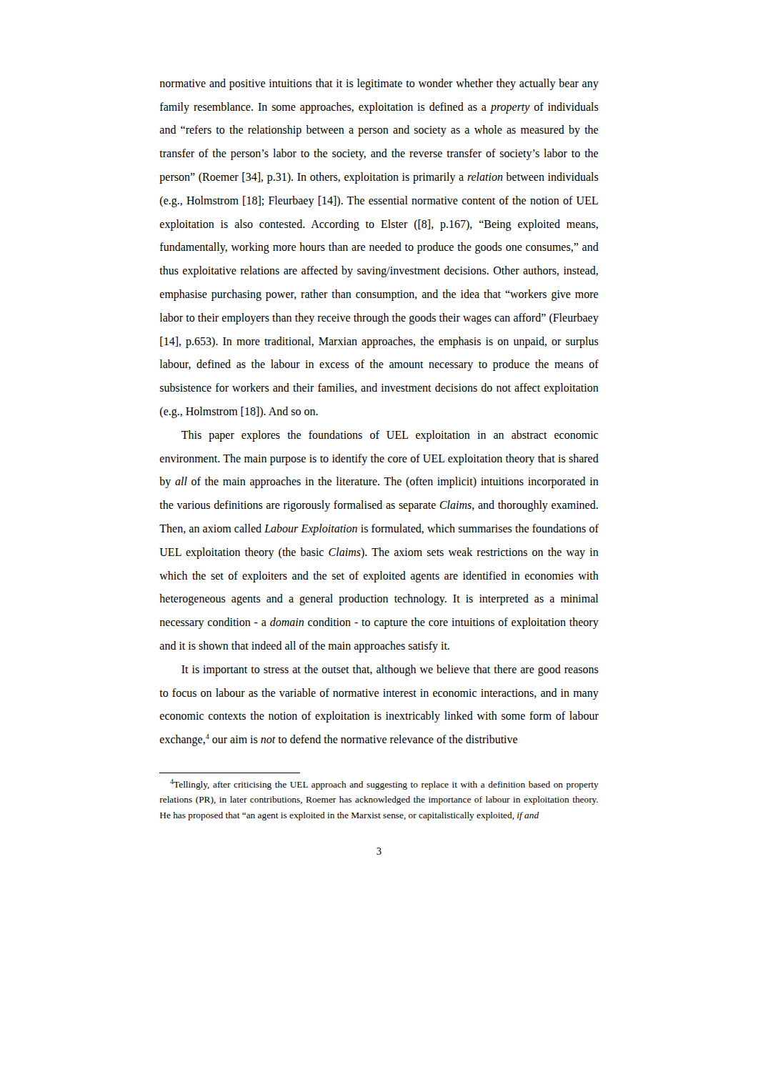normative and positive intuitions that it is legitimate to wonder whether they actually bear any family resemblance. In some approaches, exploitation is defined as a property of individuals and “refers to the relationship between a person and society as a whole as measured by the transfer of the person’s labor to the society, and the reverse transfer of society’s labor to the person” (Roemer [34], p.31). In others, exploitation is primarily a relation between individuals (e.g., Holmstrom [18]; Fleurbaey [14]). The essential normative content of the notion of UEL exploitation is also contested. According to Elster ([8], p.167), “Being exploited means, fundamentally, working more hours than are needed to produce the goods one consumes,” and thus exploitative relations are affected by saving/investment decisions. Other authors, instead, emphasise purchasing power, rather than consumption, and the idea that “workers give more labor to their employers than they receive through the goods their wages can afford” (Fleurbaey [14], p.653). In more traditional, Marxian approaches, the emphasis is on unpaid, or surplus labour, defined as the labour in excess of the amount necessary to produce the means of subsistence for workers and their families, and investment decisions do not affect exploitation (e.g., Holmstrom [18]). And so on.
This paper explores the foundations of UEL exploitation in an abstract economic environment. The main purpose is to identify the core of UEL exploitation theory that is shared by all of the main approaches in the literature. The (often implicit) intuitions incorporated in the various definitions are rigorously formalised as separate Claims, and thoroughly examined. Then, an axiom called Labour Exploitation is formulated, which summarises the foundations of UEL exploitation theory (the basic Claims). The axiom sets weak restrictions on the way in which the set of exploiters and the set of exploited agents are identified in economies with heterogeneous agents and a general production technology. It is interpreted as a minimal necessary condition - a domain condition - to capture the core intuitions of exploitation theory and it is shown that indeed all of the main approaches satisfy it.
It is important to stress at the outset that, although we believe that there are good reasons to focus on labour as the variable of normative interest in economic interactions, and in many economic contexts the notion of exploitation is inextricably linked with some form of labour exchange,4 our aim is not to defend the normative relevance of the distributive
4Tellingly, after criticising the UEL approach and suggesting to replace it with a definition based on property relations (PR), in later contributions, Roemer has acknowledged the importance of labour in exploitation theory. He has proposed that “an agent is exploited in the Marxist sense, or capitalistically exploited, if and
3